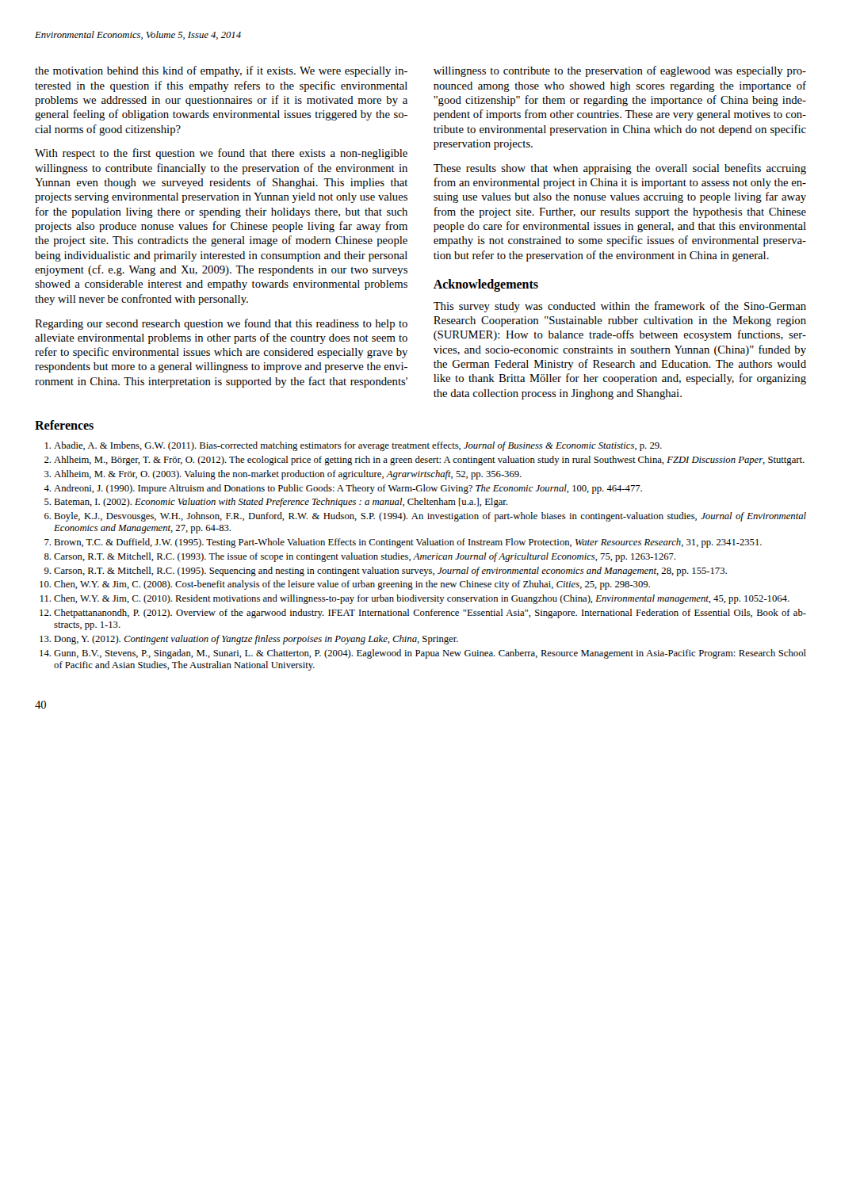Environmental Economics, Volume 5, Issue 4, 2014
the motivation behind this kind of empathy, if it exists. We were especially interested in the question if this empathy refers to the specific environmental problems we addressed in our questionnaires or if it is motivated more by a general feeling of obligation towards environmental issues triggered by the social norms of good citizenship?
With respect to the first question we found that there exists a non-negligible willingness to contribute financially to the preservation of the environment in Yunnan even though we surveyed residents of Shanghai. This implies that projects serving environmental preservation in Yunnan yield not only use values for the population living there or spending their holidays there, but that such projects also produce nonuse values for Chinese people living far away from the project site. This contradicts the general image of modern Chinese people being individualistic and primarily interested in consumption and their personal enjoyment (cf. e.g. Wang and Xu, 2009). The respondents in our two surveys showed a considerable interest and empathy towards environmental problems they will never be confronted with personally.
Regarding our second research question we found that this readiness to help to alleviate environmental problems in other parts of the country does not seem to refer to specific environmental issues which are considered especially grave by respondents but more to a general willingness to improve and preserve the environment in China. This interpretation is supported by the fact that respondents' willingness to contribute to the preservation of eaglewood was especially pronounced among those who showed high scores regarding the importance of "good citizenship" for them or regarding the importance of China being independent of imports from other countries. These are very general motives to contribute to environmental preservation in China which do not depend on specific preservation projects.
These results show that when appraising the overall social benefits accruing from an environmental project in China it is important to assess not only the ensuing use values but also the nonuse values accruing to people living far away from the project site. Further, our results support the hypothesis that Chinese people do care for environmental issues in general, and that this environmental empathy is not constrained to some specific issues of environmental preservation but refer to the preservation of the environment in China in general.
Acknowledgements
This survey study was conducted within the framework of the Sino-German Research Cooperation "Sustainable rubber cultivation in the Mekong region (SURUMER): How to balance trade-offs between ecosystem functions, services, and socio-economic constraints in southern Yunnan (China)" funded by the German Federal Ministry of Research and Education. The authors would like to thank Britta Möller for her cooperation and, especially, for organizing the data collection process in Jinghong and Shanghai.
References
Abadie, A. & Imbens, G.W. (2011). Bias-corrected matching estimators for average treatment effects, Journal of Business & Economic Statistics, p. 29.
Ahlheim, M., Börger, T. & Frör, O. (2012). The ecological price of getting rich in a green desert: A contingent valuation study in rural Southwest China, FZDI Discussion Paper, Stuttgart.
Ahlheim, M. & Frör, O. (2003). Valuing the non-market production of agriculture, Agrarwirtschaft, 52, pp. 356-369.
Andreoni, J. (1990). Impure Altruism and Donations to Public Goods: A Theory of Warm-Glow Giving? The Economic Journal, 100, pp. 464-477.
Bateman, I. (2002). Economic Valuation with Stated Preference Techniques : a manual, Cheltenham [u.a.], Elgar.
Boyle, K.J., Desvousges, W.H., Johnson, F.R., Dunford, R.W. & Hudson, S.P. (1994). An investigation of part-whole biases in contingent-valuation studies, Journal of Environmental Economics and Management, 27, pp. 64-83.
Brown, T.C. & Duffield, J.W. (1995). Testing Part-Whole Valuation Effects in Contingent Valuation of Instream Flow Protection, Water Resources Research, 31, pp. 2341-2351.
Carson, R.T. & Mitchell, R.C. (1993). The issue of scope in contingent valuation studies, American Journal of Agricultural Economics, 75, pp. 1263-1267.
Carson, R.T. & Mitchell, R.C. (1995). Sequencing and nesting in contingent valuation surveys, Journal of environmental economics and Management, 28, pp. 155-173.
Chen, W.Y. & Jim, C. (2008). Cost-benefit analysis of the leisure value of urban greening in the new Chinese city of Zhuhai, Cities, 25, pp. 298-309.
Chen, W.Y. & Jim, C. (2010). Resident motivations and willingness-to-pay for urban biodiversity conservation in Guangzhou (China), Environmental management, 45, pp. 1052-1064.
Chetpattananondh, P. (2012). Overview of the agarwood industry. IFEAT International Conference "Essential Asia", Singapore. International Federation of Essential Oils, Book of abstracts, pp. 1-13.
Dong, Y. (2012). Contingent valuation of Yangtze finless porpoises in Poyang Lake, China, Springer.
Gunn, B.V., Stevens, P., Singadan, M., Sunari, L. & Chatterton, P. (2004). Eaglewood in Papua New Guinea. Canberra, Resource Management in Asia-Pacific Program: Research School of Pacific and Asian Studies, The Australian National University.
40